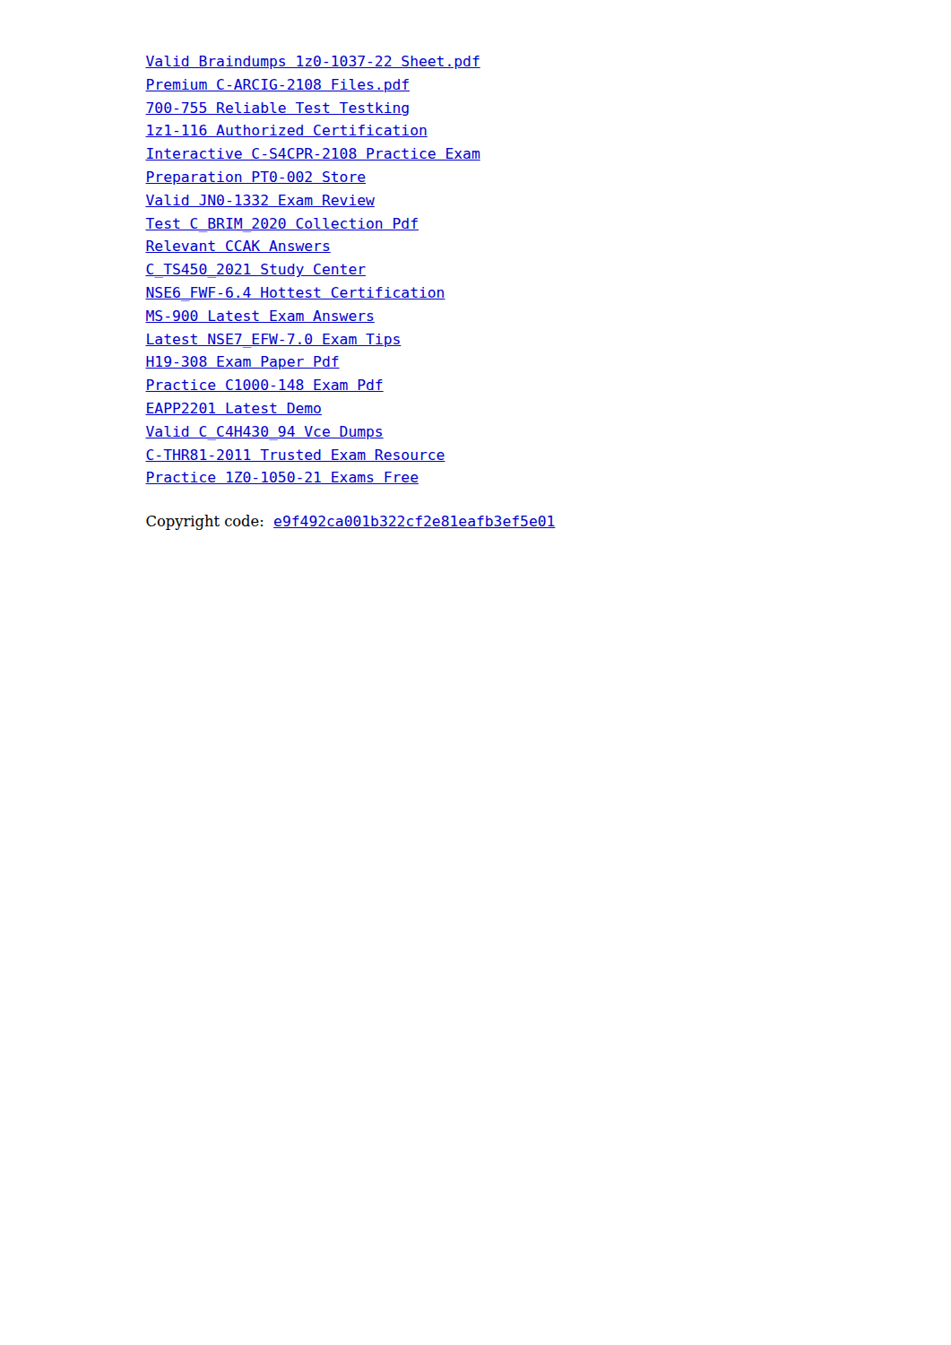Valid Braindumps 1z0-1037-22 Sheet.pdf
Premium C-ARCIG-2108 Files.pdf
700-755 Reliable Test Testking
1z1-116 Authorized Certification
Interactive C-S4CPR-2108 Practice Exam
Preparation PT0-002 Store
Valid JN0-1332 Exam Review
Test C_BRIM_2020 Collection Pdf
Relevant CCAK Answers
C_TS450_2021 Study Center
NSE6_FWF-6.4 Hottest Certification
MS-900 Latest Exam Answers
Latest NSE7_EFW-7.0 Exam Tips
H19-308 Exam Paper Pdf
Practice C1000-148 Exam Pdf
EAPP2201 Latest Demo
Valid C_C4H430_94 Vce Dumps
C-THR81-2011 Trusted Exam Resource
Practice 1Z0-1050-21 Exams Free
Copyright code: e9f492ca001b322cf2e81eafb3ef5e01